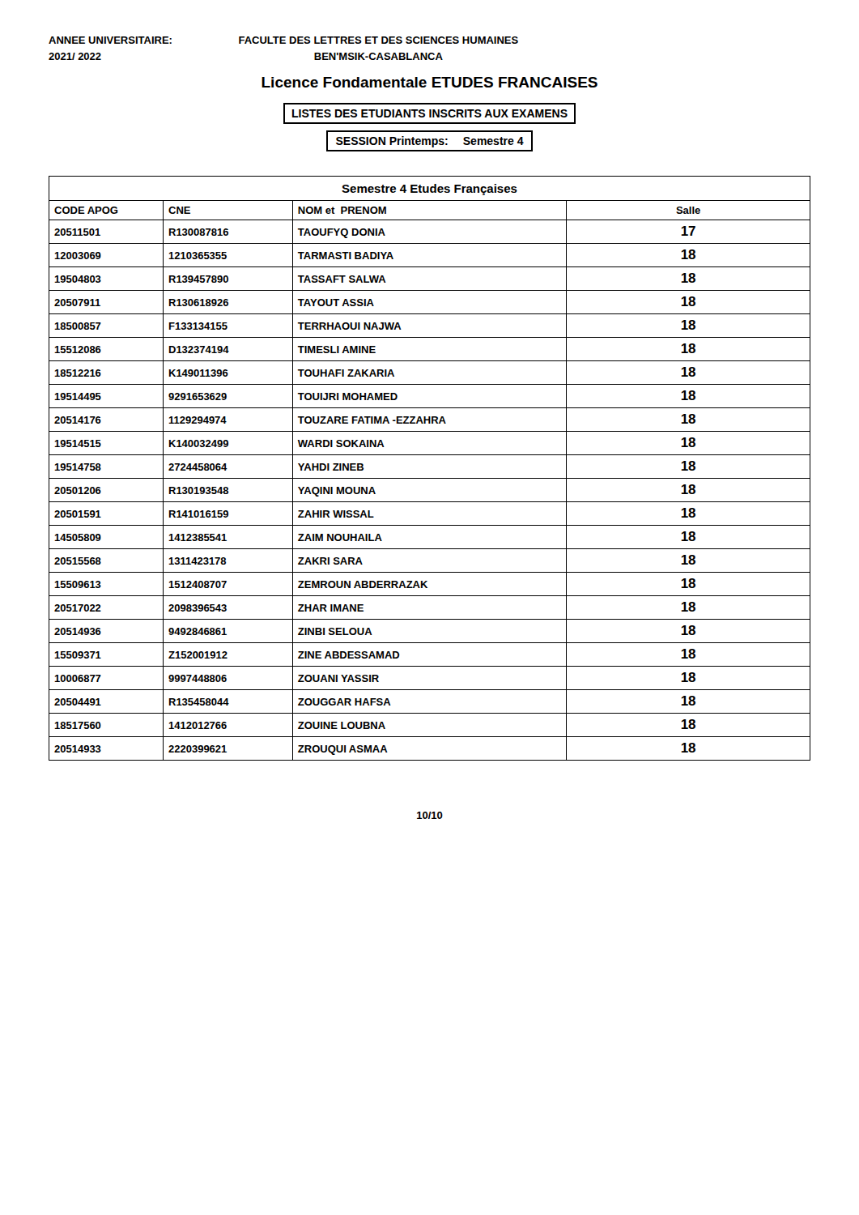ANNEE UNIVERSITAIRE:
2021/ 2022
FACULTE DES LETTRES ET DES SCIENCES HUMAINES
BEN'MSIK-CASABLANCA
Licence Fondamentale ETUDES FRANCAISES
LISTES DES ETUDIANTS INSCRITS AUX EXAMENS
SESSION Printemps:Semestre 4
Semestre 4 Etudes Françaises
| CODE APOG | CNE | NOM et PRENOM | Salle |
| --- | --- | --- | --- |
| 20511501 | R130087816 | TAOUFYQ DONIA | 17 |
| 12003069 | 1210365355 | TARMASTI BADIYA | 18 |
| 19504803 | R139457890 | TASSAFT SALWA | 18 |
| 20507911 | R130618926 | TAYOUT ASSIA | 18 |
| 18500857 | F133134155 | TERRHAOUI NAJWA | 18 |
| 15512086 | D132374194 | TIMESLI AMINE | 18 |
| 18512216 | K149011396 | TOUHAFI ZAKARIA | 18 |
| 19514495 | 9291653629 | TOUIJRI MOHAMED | 18 |
| 20514176 | 1129294974 | TOUZARE FATIMA -EZZAHRA | 18 |
| 19514515 | K140032499 | WARDI SOKAINA | 18 |
| 19514758 | 2724458064 | YAHDI ZINEB | 18 |
| 20501206 | R130193548 | YAQINI MOUNA | 18 |
| 20501591 | R141016159 | ZAHIR WISSAL | 18 |
| 14505809 | 1412385541 | ZAIM NOUHAILA | 18 |
| 20515568 | 1311423178 | ZAKRI SARA | 18 |
| 15509613 | 1512408707 | ZEMROUN ABDERRAZAK | 18 |
| 20517022 | 2098396543 | ZHAR IMANE | 18 |
| 20514936 | 9492846861 | ZINBI SELOUA | 18 |
| 15509371 | Z152001912 | ZINE ABDESSAMAD | 18 |
| 10006877 | 9997448806 | ZOUANI YASSIR | 18 |
| 20504491 | R135458044 | ZOUGGAR HAFSA | 18 |
| 18517560 | 1412012766 | ZOUINE LOUBNA | 18 |
| 20514933 | 2220399621 | ZROUQUI ASMAA | 18 |
10/10